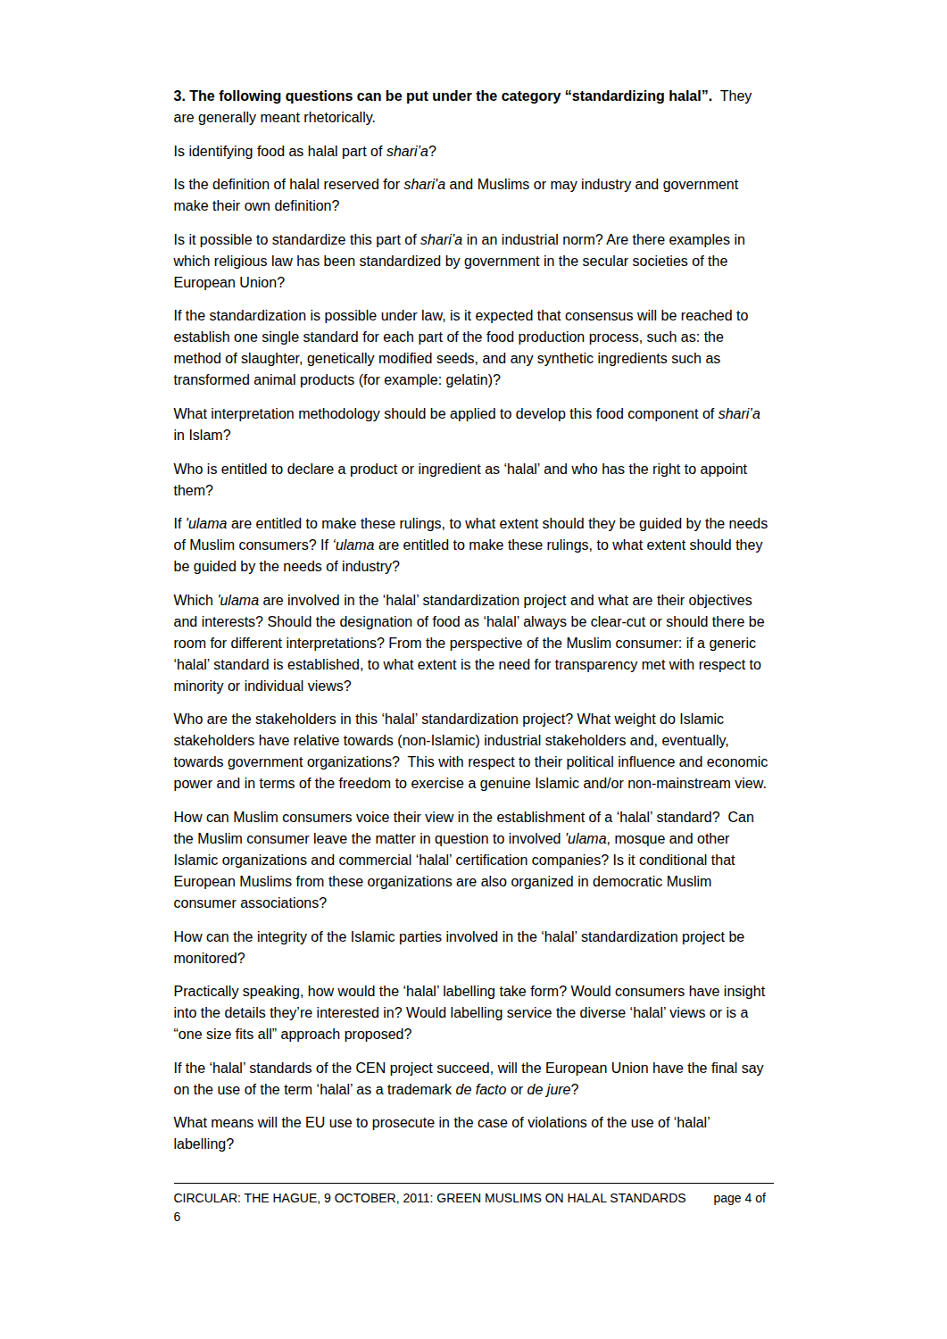3. The following questions can be put under the category “standardizing halal”. They are generally meant rhetorically.
Is identifying food as halal part of shari’a?
Is the definition of halal reserved for shari'a and Muslims or may industry and government make their own definition?
Is it possible to standardize this part of shari’a in an industrial norm? Are there examples in which religious law has been standardized by government in the secular societies of the European Union?
If the standardization is possible under law, is it expected that consensus will be reached to establish one single standard for each part of the food production process, such as: the method of slaughter, genetically modified seeds, and any synthetic ingredients such as transformed animal products (for example: gelatin)?
What interpretation methodology should be applied to develop this food component of shari’a in Islam?
Who is entitled to declare a product or ingredient as ‘halal’ and who has the right to appoint them?
If 'ulama are entitled to make these rulings, to what extent should they be guided by the needs of Muslim consumers? If ‘ulama are entitled to make these rulings, to what extent should they be guided by the needs of industry?
Which 'ulama are involved in the ‘halal’ standardization project and what are their objectives and interests? Should the designation of food as ‘halal’ always be clear-cut or should there be room for different interpretations? From the perspective of the Muslim consumer: if a generic ‘halal’ standard is established, to what extent is the need for transparency met with respect to minority or individual views?
Who are the stakeholders in this ‘halal’ standardization project? What weight do Islamic stakeholders have relative towards (non-Islamic) industrial stakeholders and, eventually, towards government organizations? This with respect to their political influence and economic power and in terms of the freedom to exercise a genuine Islamic and/or non-mainstream view.
How can Muslim consumers voice their view in the establishment of a ‘halal’ standard? Can the Muslim consumer leave the matter in question to involved 'ulama, mosque and other Islamic organizations and commercial ‘halal’ certification companies? Is it conditional that European Muslims from these organizations are also organized in democratic Muslim consumer associations?
How can the integrity of the Islamic parties involved in the ‘halal’ standardization project be monitored?
Practically speaking, how would the ‘halal’ labelling take form? Would consumers have insight into the details they’re interested in? Would labelling service the diverse ‘halal’ views or is a “one size fits all” approach proposed?
If the ‘halal’ standards of the CEN project succeed, will the European Union have the final say on the use of the term ‘halal’ as a trademark de facto or de jure?
What means will the EU use to prosecute in the case of violations of the use of ‘halal’ labelling?
CIRCULAR: THE HAGUE, 9 OCTOBER, 2011: GREEN MUSLIMS ON HALAL STANDARDSpage 4 of 6